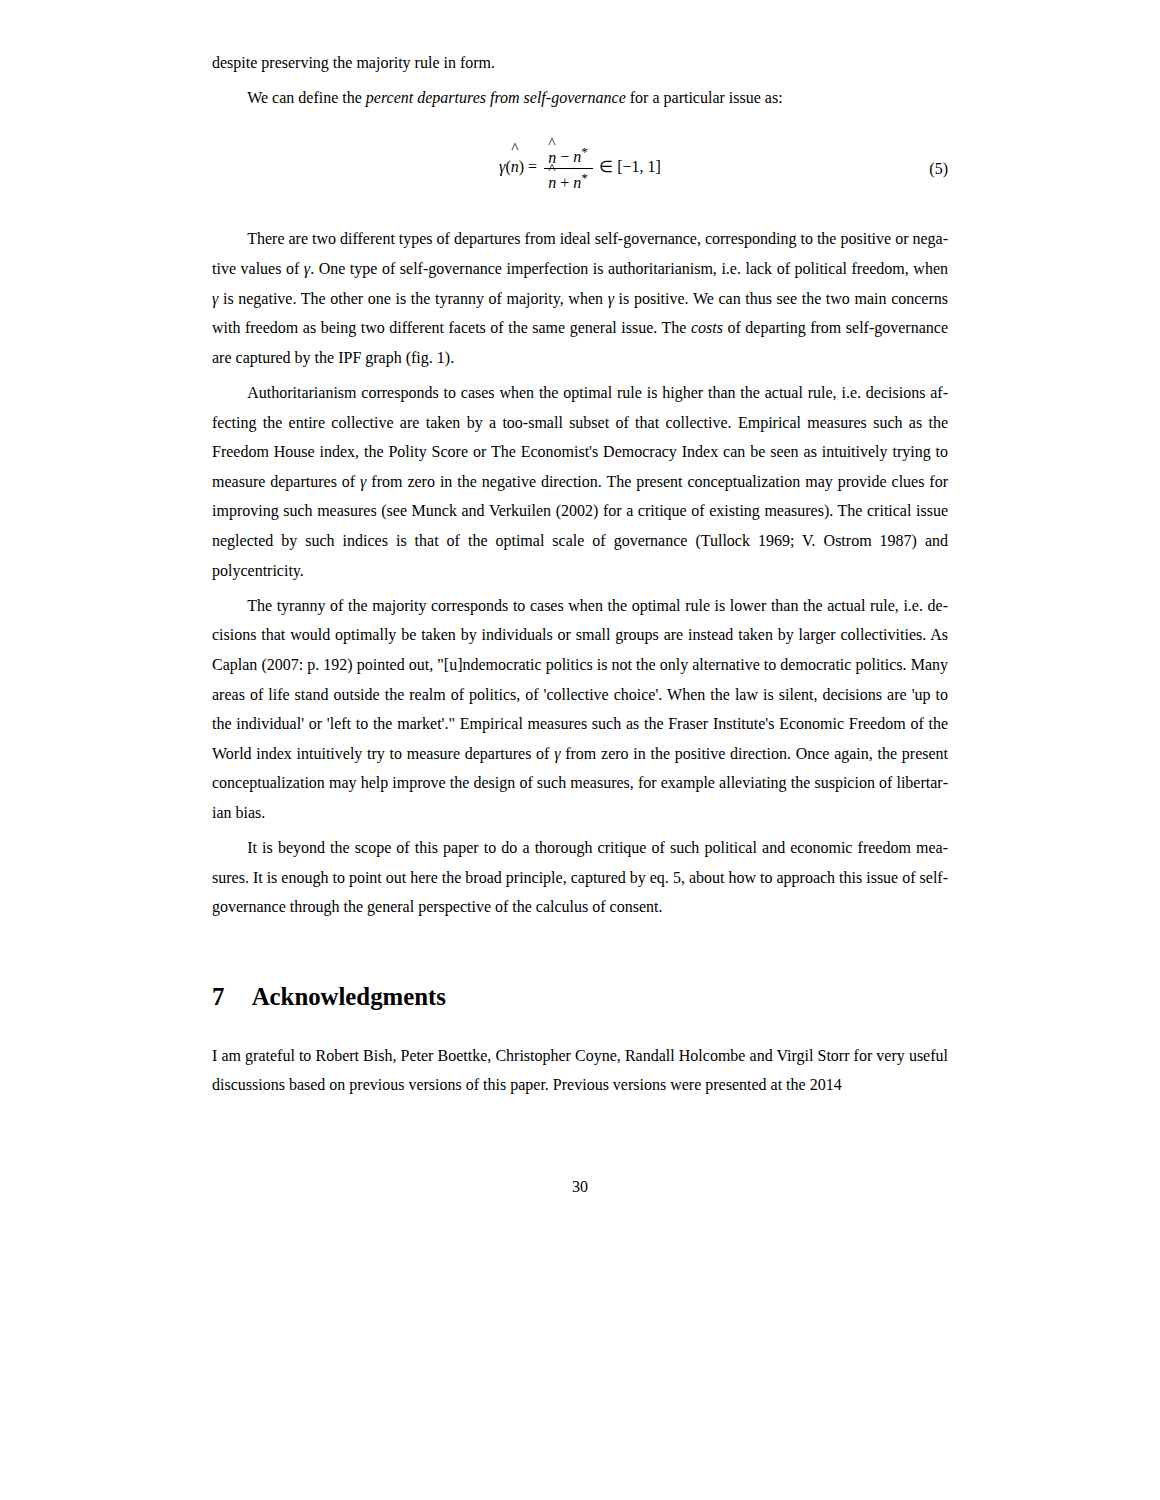despite preserving the majority rule in form.
We can define the percent departures from self-governance for a particular issue as:
γ(n) = n − n* n + n* ∈ [−1, 1] (5)
There are two different types of departures from ideal self-governance, corresponding to the positive or negative values of γ. One type of self-governance imperfection is authoritarianism, i.e. lack of political freedom, when γ is negative. The other one is the tyranny of majority, when γ is positive. We can thus see the two main concerns with freedom as being two different facets of the same general issue. The costs of departing from self-governance are captured by the IPF graph (fig. 1).
Authoritarianism corresponds to cases when the optimal rule is higher than the actual rule, i.e. decisions affecting the entire collective are taken by a too-small subset of that collective. Empirical measures such as the Freedom House index, the Polity Score or The Economist's Democracy Index can be seen as intuitively trying to measure departures of γ from zero in the negative direction. The present conceptualization may provide clues for improving such measures (see Munck and Verkuilen (2002) for a critique of existing measures). The critical issue neglected by such indices is that of the optimal scale of governance (Tullock 1969; V. Ostrom 1987) and polycentricity.
The tyranny of the majority corresponds to cases when the optimal rule is lower than the actual rule, i.e. decisions that would optimally be taken by individuals or small groups are instead taken by larger collectivities. As Caplan (2007: p. 192) pointed out, "[u]ndemocratic politics is not the only alternative to democratic politics. Many areas of life stand outside the realm of politics, of 'collective choice'. When the law is silent, decisions are 'up to the individual' or 'left to the market'." Empirical measures such as the Fraser Institute's Economic Freedom of the World index intuitively try to measure departures of γ from zero in the positive direction. Once again, the present conceptualization may help improve the design of such measures, for example alleviating the suspicion of libertarian bias.
It is beyond the scope of this paper to do a thorough critique of such political and economic freedom measures. It is enough to point out here the broad principle, captured by eq. 5, about how to approach this issue of self-governance through the general perspective of the calculus of consent.
7 Acknowledgments
I am grateful to Robert Bish, Peter Boettke, Christopher Coyne, Randall Holcombe and Virgil Storr for very useful discussions based on previous versions of this paper. Previous versions were presented at the 2014
30